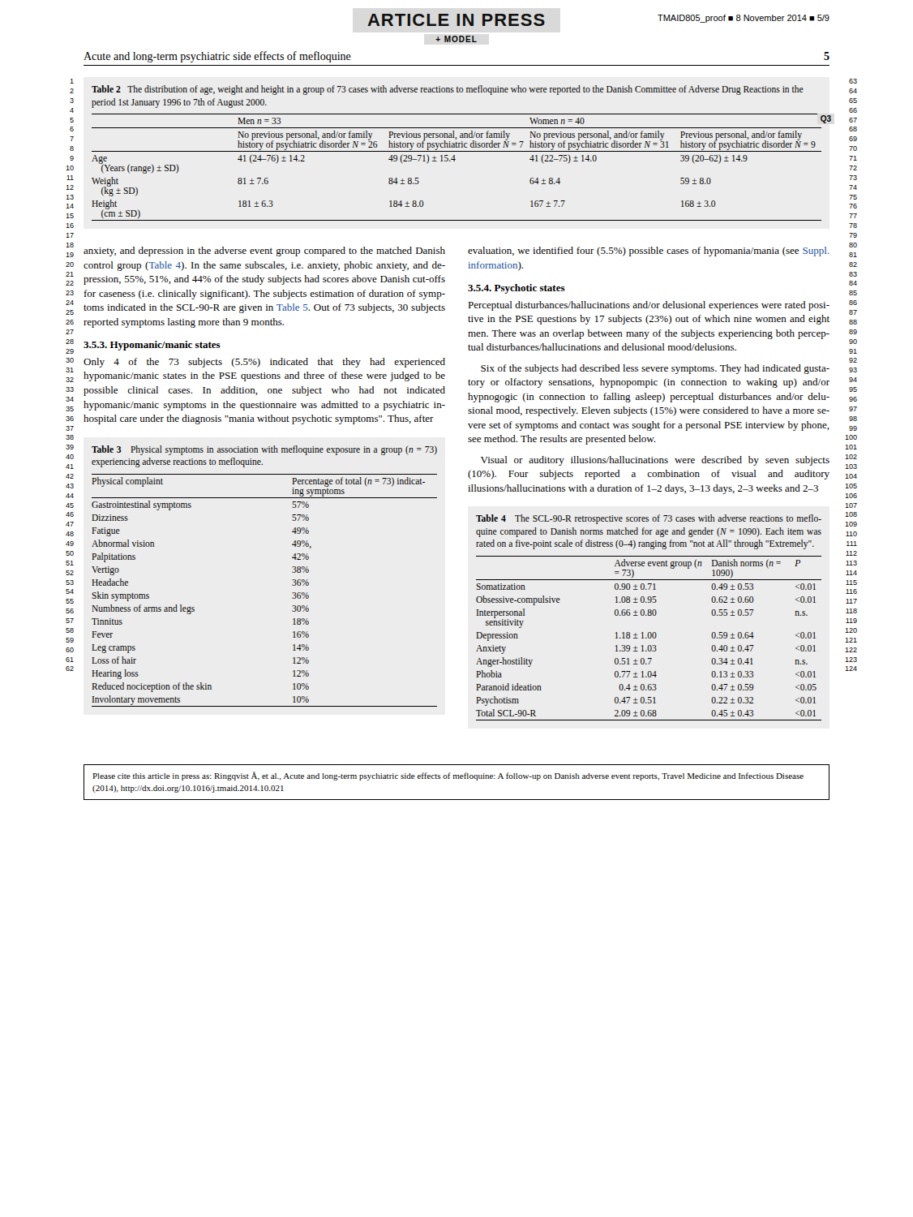1
2
3
4
5
6
7
8
9
10
11
12
13
14
15
16
17
18
19
20
21
22
23
24
25
26
27
28
29
30
31
32
33
34
35
36
37
38
39
40
41
42
43
44
45
46
47
48
49
50
51
52
53
54
55
56
57
58
59
60
61
62
63
64
65
66
67
68
69
70
71
72
73
74
75
76
77
78
79
80
81
82
83
84
85
86
87
88
89
90
91
92
93
94
95
96
97
98
99
100
101
102
103
104
105
106
107
108
109
110
111
112
113
114
115
116
117
118
119
120
121
122
123
124
ARTICLE IN PRESS
TMAID805_proof ■ 8 November 2014 ■ 5/9
+ MODEL
Acute and long-term psychiatric side effects of mefloquine
5
Q3
Table 2 The distribution of age, weight and height in a group of 73 cases with adverse reactions to mefloquine who were reported to the Danish Committee of Adverse Drug Reactions in the period 1st January 1996 to 7th of August 2000.
| | Men n = 33 | Women n = 40 |
| --- | --- | --- |
| | No previous personal, and/or family history of psychiatric disorder N = 26 | Previous personal, and/or family history of psychiatric disorder N = 7 | No previous personal, and/or family history of psychiatric disorder N = 31 | Previous personal, and/or family history of psychiatric disorder N = 9 |
| Age (Years (range) ± SD) | 41 (24–76) ± 14.2 | 49 (29–71) ± 15.4 | 41 (22–75) ± 14.0 | 39 (20–62) ± 14.9 |
| Weight (kg ± SD) | 81 ± 7.6 | 84 ± 8.5 | 64 ± 8.4 | 59 ± 8.0 |
| Height (cm ± SD) | 181 ± 6.3 | 184 ± 8.0 | 167 ± 7.7 | 168 ± 3.0 |
anxiety, and depression in the adverse event group compared to the matched Danish control group (Table 4). In the same subscales, i.e. anxiety, phobic anxiety, and depression, 55%, 51%, and 44% of the study subjects had scores above Danish cut-offs for caseness (i.e. clinically significant). The subjects estimation of duration of symptoms indicated in the SCL-90-R are given in Table 5. Out of 73 subjects, 30 subjects reported symptoms lasting more than 9 months.
3.5.3. Hypomanic/manic states
Only 4 of the 73 subjects (5.5%) indicated that they had experienced hypomanic/manic states in the PSE questions and three of these were judged to be possible clinical cases. In addition, one subject who had not indicated hypomanic/manic symptoms in the questionnaire was admitted to a psychiatric in-hospital care under the diagnosis "mania without psychotic symptoms". Thus, after
Table 3 Physical symptoms in association with mefloquine exposure in a group (n = 73) experiencing adverse reactions to mefloquine.
| Physical complaint | Percentage of total ( n = 73) indicating symptoms |
| --- | --- |
| Gastrointestinal symptoms | 57% |
| Dizziness | 57% |
| Fatigue | 49% |
| Abnormal vision | 49%, |
| Palpitations | 42% |
| Vertigo | 38% |
| Headache | 36% |
| Skin symptoms | 36% |
| Numbness of arms and legs | 30% |
| Tinnitus | 18% |
| Fever | 16% |
| Leg cramps | 14% |
| Loss of hair | 12% |
| Hearing loss | 12% |
| Reduced nociception of the skin | 10% |
| Involontary movements | 10% |
evaluation, we identified four (5.5%) possible cases of hypomania/mania (see Suppl. information).
3.5.4. Psychotic states
Perceptual disturbances/hallucinations and/or delusional experiences were rated positive in the PSE questions by 17 subjects (23%) out of which nine women and eight men. There was an overlap between many of the subjects experiencing both perceptual disturbances/hallucinations and delusional mood/delusions.
Six of the subjects had described less severe symptoms. They had indicated gustatory or olfactory sensations, hypnopompic (in connection to waking up) and/or hypnogogic (in connection to falling asleep) perceptual disturbances and/or delusional mood, respectively. Eleven subjects (15%) were considered to have a more severe set of symptoms and contact was sought for a personal PSE interview by phone, see method. The results are presented below.
Visual or auditory illusions/hallucinations were described by seven subjects (10%). Four subjects reported a combination of visual and auditory illusions/hallucinations with a duration of 1–2 days, 3–13 days, 2–3 weeks and 2–3
Table 4 The SCL-90-R retrospective scores of 73 cases with adverse reactions to mefloquine compared to Danish norms matched for age and gender (N = 1090). Each item was rated on a five-point scale of distress (0–4) ranging from "not at All" through "Extremely".
| | Adverse event group ( n = 73) | Danish norms ( n = 1090) | P |
| --- | --- | --- | --- |
| Somatization | 0.90 ± 0.71 | 0.49 ± 0.53 | <0.01 |
| Obsessive-compulsive | 1.08 ± 0.95 | 0.62 ± 0.60 | <0.01 |
| Interpersonal sensitivity | 0.66 ± 0.80 | 0.55 ± 0.57 | n.s. |
| Depression | 1.18 ± 1.00 | 0.59 ± 0.64 | <0.01 |
| Anxiety | 1.39 ± 1.03 | 0.40 ± 0.47 | <0.01 |
| Anger-hostility | 0.51 ± 0.7 | 0.34 ± 0.41 | n.s. |
| Phobia | 0.77 ± 1.04 | 0.13 ± 0.33 | <0.01 |
| Paranoid ideation | 0.4 ± 0.63 | 0.47 ± 0.59 | <0.05 |
| Psychotism | 0.47 ± 0.51 | 0.22 ± 0.32 | <0.01 |
| Total SCL-90-R | 2.09 ± 0.68 | 0.45 ± 0.43 | <0.01 |
Please cite this article in press as: Ringqvist Å, et al., Acute and long-term psychiatric side effects of mefloquine: A follow-up on Danish adverse event reports, Travel Medicine and Infectious Disease (2014), http://dx.doi.org/10.1016/j.tmaid.2014.10.021